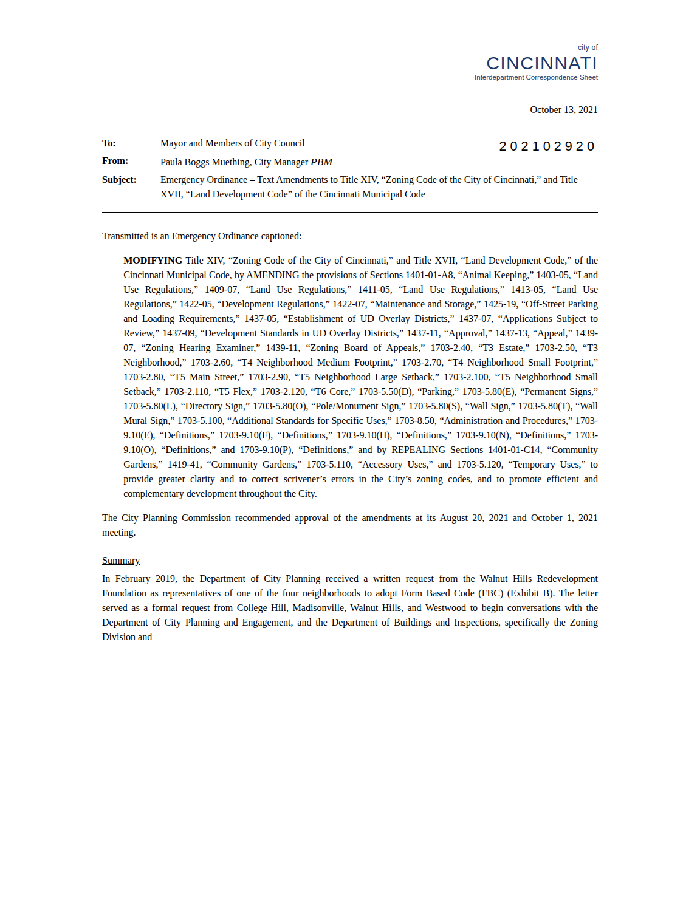city of
CINCINNATI
Interdepartment Correspondence Sheet
October 13, 2021
| To: | Mayor and Members of City Council | 202102920 |
| From: | Paula Boggs Muething, City Manager PBM |
| Subject: | Emergency Ordinance – Text Amendments to Title XIV, “Zoning Code of the City of Cincinnati,” and Title XVII, “Land Development Code” of the Cincinnati Municipal Code |
Transmitted is an Emergency Ordinance captioned:
MODIFYING Title XIV, “Zoning Code of the City of Cincinnati,” and Title XVII, “Land Development Code,” of the Cincinnati Municipal Code, by AMENDING the provisions of Sections 1401-01-A8, “Animal Keeping,” 1403-05, “Land Use Regulations,” 1409-07, “Land Use Regulations,” 1411-05, “Land Use Regulations,” 1413-05, “Land Use Regulations,” 1422-05, “Development Regulations,” 1422-07, “Maintenance and Storage,” 1425-19, “Off-Street Parking and Loading Requirements,” 1437-05, “Establishment of UD Overlay Districts,” 1437-07, “Applications Subject to Review,” 1437-09, “Development Standards in UD Overlay Districts,” 1437-11, “Approval,” 1437-13, “Appeal,” 1439-07, “Zoning Hearing Examiner,” 1439-11, “Zoning Board of Appeals,” 1703-2.40, “T3 Estate,” 1703-2.50, “T3 Neighborhood,” 1703-2.60, “T4 Neighborhood Medium Footprint,” 1703-2.70, “T4 Neighborhood Small Footprint,” 1703-2.80, “T5 Main Street,” 1703-2.90, “T5 Neighborhood Large Setback,” 1703-2.100, “T5 Neighborhood Small Setback,” 1703-2.110, “T5 Flex,” 1703-2.120, “T6 Core,” 1703-5.50(D), “Parking,” 1703-5.80(E), “Permanent Signs,” 1703-5.80(L), “Directory Sign,” 1703-5.80(O), “Pole/Monument Sign,” 1703-5.80(S), “Wall Sign,” 1703-5.80(T), “Wall Mural Sign,” 1703-5.100, “Additional Standards for Specific Uses,” 1703-8.50, “Administration and Procedures,” 1703-9.10(E), “Definitions,” 1703-9.10(F), “Definitions,” 1703-9.10(H), “Definitions,” 1703-9.10(N), “Definitions,” 1703-9.10(O), “Definitions,” and 1703-9.10(P), “Definitions,” and by REPEALING Sections 1401-01-C14, “Community Gardens,” 1419-41, “Community Gardens,” 1703-5.110, “Accessory Uses,” and 1703-5.120, “Temporary Uses,” to provide greater clarity and to correct scrivener’s errors in the City’s zoning codes, and to promote efficient and complementary development throughout the City.
The City Planning Commission recommended approval of the amendments at its August 20, 2021 and October 1, 2021 meeting.
Summary
In February 2019, the Department of City Planning received a written request from the Walnut Hills Redevelopment Foundation as representatives of one of the four neighborhoods to adopt Form Based Code (FBC) (Exhibit B). The letter served as a formal request from College Hill, Madisonville, Walnut Hills, and Westwood to begin conversations with the Department of City Planning and Engagement, and the Department of Buildings and Inspections, specifically the Zoning Division and